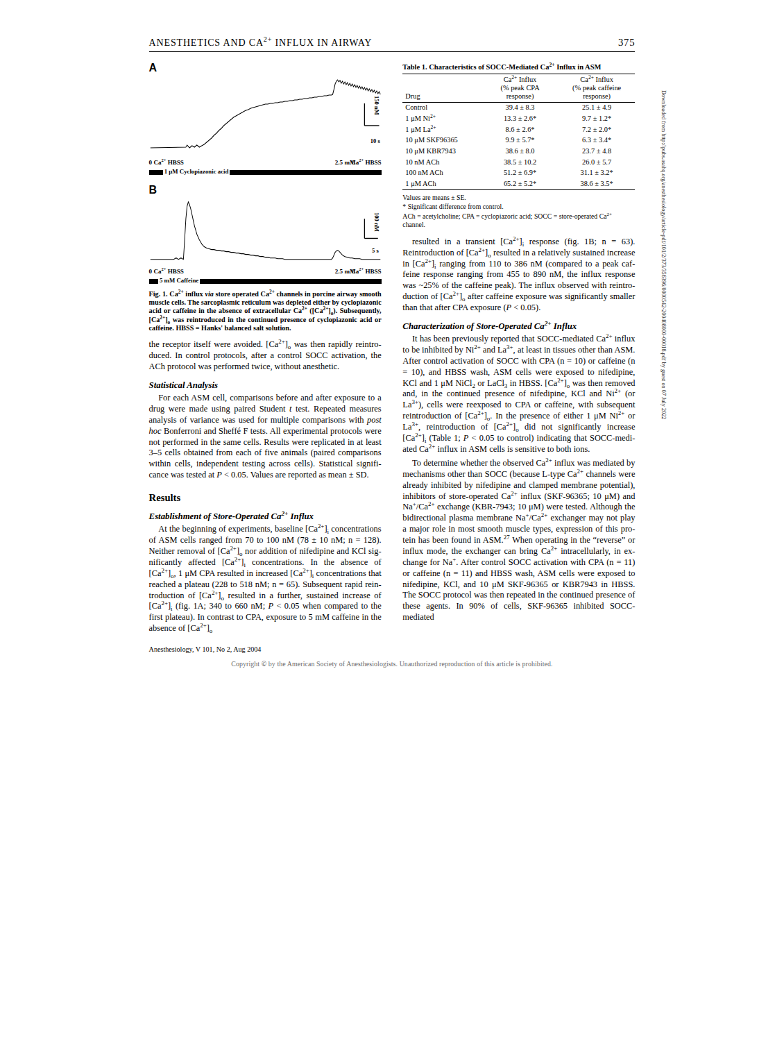Anesthetics and Ca2+ Influx in Airway 375
Downloaded from http://pubs.asahq.org/anesthesiology/article-pdf/101/2/373/356396/0000542-200408000-00018.pdf by guest on 07 July 2022
A
150 nM 10 s
0 Ca2+ HBSS 2.5 mM Ca2+ HBSS
1 μM Cyclopiazonic acid
B
100 nM 5 s
0 Ca2+ HBSS 2.5 mM Ca2+ HBSS
5 mM Caffeine
Fig. 1. Ca2+ influx via store operated Ca2+ channels in porcine airway smooth muscle cells. The sarcoplasmic reticulum was depleted either by cyclopiazonic acid or caffeine in the absence of extracellular Ca2+ ([Ca2+]o). Subsequently, [Ca2+]o was reintroduced in the continued presence of cyclopiazonic acid or caffeine. HBSS = Hanks' balanced salt solution.
the receptor itself were avoided. [Ca2+]o was then rapidly reintroduced. In control protocols, after a control SOCC activation, the ACh protocol was performed twice, without anesthetic.
Statistical Analysis
For each ASM cell, comparisons before and after exposure to a drug were made using paired Student t test. Repeated measures analysis of variance was used for multiple comparisons with post hoc Bonferroni and Sheffé F tests. All experimental protocols were not performed in the same cells. Results were replicated in at least 3–5 cells obtained from each of five animals (paired comparisons within cells, independent testing across cells). Statistical significance was tested at P < 0.05. Values are reported as mean ± SD.
Results
Establishment of Store-Operated Ca2+ Influx
At the beginning of experiments, baseline [Ca2+]i concentrations of ASM cells ranged from 70 to 100 nM (78 ± 10 nM; n = 128). Neither removal of [Ca2+]o nor addition of nifedipine and KCl significantly affected [Ca2+]i concentrations. In the absence of [Ca2+]o, 1 μM CPA resulted in increased [Ca2+]i concentrations that reached a plateau (228 to 518 nM; n = 65). Subsequent rapid reintroduction of [Ca2+]o resulted in a further, sustained increase of [Ca2+]i (fig. 1A; 340 to 660 nM; P < 0.05 when compared to the first plateau). In contrast to CPA, exposure to 5 mM caffeine in the absence of [Ca2+]o
Anesthesiology, V 101, No 2, Aug 2004
Table 1. Characteristics of SOCC-Mediated Ca 2+ Influx in ASM
| Drug | Ca 2+ Influx (% peak CPA response) | Ca 2+ Influx (% peak caffeine response) |
| --- | --- | --- |
| Control | 39.4 ± 8.3 | 25.1 ± 4.9 |
| 1 μM Ni 2+ | 13.3 ± 2.6* | 9.7 ± 1.2* |
| 1 μM La 2+ | 8.6 ± 2.6* | 7.2 ± 2.0* |
| 10 μM SKF96365 | 9.9 ± 5.7* | 6.3 ± 3.4* |
| 10 μM KBR7943 | 38.6 ± 8.0 | 23.7 ± 4.8 |
| 10 n M ACh | 38.5 ± 10.2 | 26.0 ± 5.7 |
| 100 n M ACh | 51.2 ± 6.9* | 31.1 ± 3.2* |
| 1 μM ACh | 65.2 ± 5.2* | 38.6 ± 3.5* |
Values are means ± SE.
* Significant difference from control.
ACh = acetylcholine; CPA = cyclopiazoric acid; SOCC = store-operated Ca2+ channel.
resulted in a transient [Ca2+]i response (fig. 1B; n = 63). Reintroduction of [Ca2+]o resulted in a relatively sustained increase in [Ca2+]i ranging from 110 to 386 nM (compared to a peak caffeine response ranging from 455 to 890 nM, the influx response was ~25% of the caffeine peak). The influx observed with reintroduction of [Ca2+]o after caffeine exposure was significantly smaller than that after CPA exposure (P < 0.05).
Characterization of Store-Operated Ca2+ Influx
It has been previously reported that SOCC-mediated Ca2+ influx to be inhibited by Ni2+ and La3+, at least in tissues other than ASM. After control activation of SOCC with CPA (n = 10) or caffeine (n = 10), and HBSS wash, ASM cells were exposed to nifedipine, KCl and 1 μM NiCl2 or LaCl3 in HBSS. [Ca2+]o was then removed and, in the continued presence of nifedipine, KCl and Ni2+ (or La3+), cells were reexposed to CPA or caffeine, with subsequent reintroduction of [Ca2+]o. In the presence of either 1 μM Ni2+ or La3+, reintroduction of [Ca2+]o did not significantly increase [Ca2+]i (Table 1; P < 0.05 to control) indicating that SOCC-mediated Ca2+ influx in ASM cells is sensitive to both ions.
To determine whether the observed Ca2+ influx was mediated by mechanisms other than SOCC (because L-type Ca2+ channels were already inhibited by nifedipine and clamped membrane potential), inhibitors of store-operated Ca2+ influx (SKF-96365; 10 μM) and Na+/Ca2+ exchange (KBR-7943; 10 μM) were tested. Although the bidirectional plasma membrane Na+/Ca2+ exchanger may not play a major role in most smooth muscle types, expression of this protein has been found in ASM.27 When operating in the “reverse” or influx mode, the exchanger can bring Ca2+ intracellularly, in exchange for Na+. After control SOCC activation with CPA (n = 11) or caffeine (n = 11) and HBSS wash, ASM cells were exposed to nifedipine, KCl, and 10 μM SKF-96365 or KBR7943 in HBSS. The SOCC protocol was then repeated in the continued presence of these agents. In 90% of cells, SKF-96365 inhibited SOCC-mediated
Copyright © by the American Society of Anesthesiologists. Unauthorized reproduction of this article is prohibited.